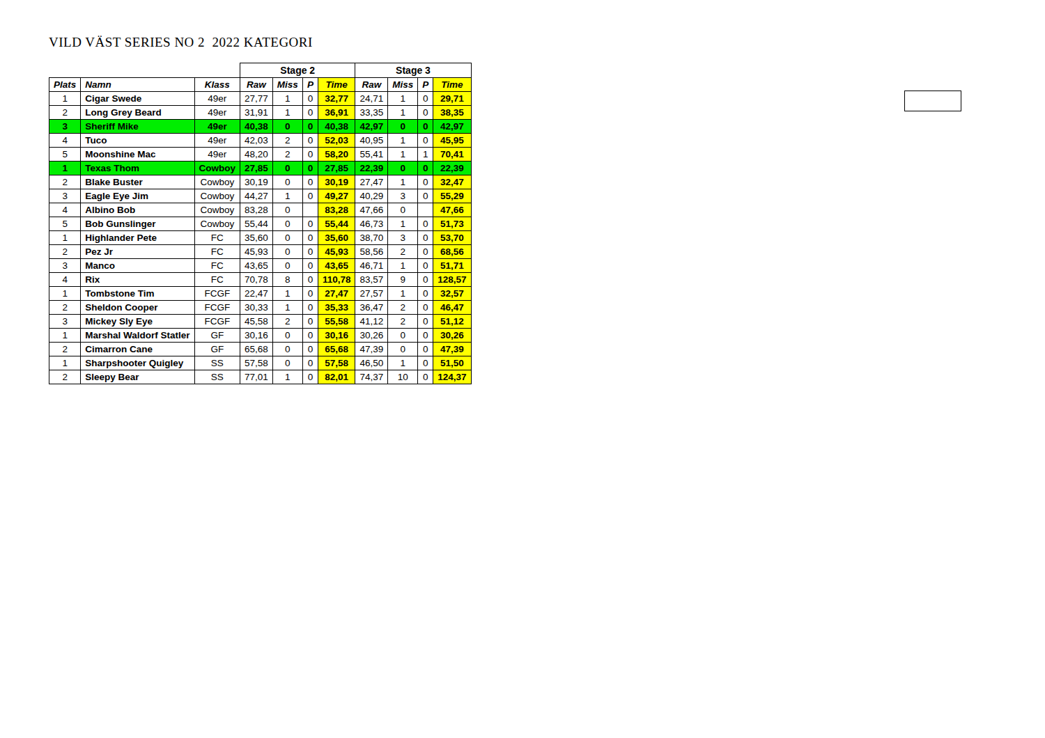Vild Väst Series No 2 2022 Kategori
| | | | Stage 2 | Stage 3 |
| Plats | Namn | Klass | Raw | Miss | P | Time | Raw | Miss | P | Time |
| 1 | Cigar Swede | 49er | 27,77 | 1 | 0 | 32,77 | 24,71 | 1 | 0 | 29,71 |
| 2 | Long Grey Beard | 49er | 31,91 | 1 | 0 | 36,91 | 33,35 | 1 | 0 | 38,35 |
| 3 | Sheriff Mike | 49er | 40,38 | 0 | 0 | 40,38 | 42,97 | 0 | 0 | 42,97 |
| 4 | Tuco | 49er | 42,03 | 2 | 0 | 52,03 | 40,95 | 1 | 0 | 45,95 |
| 5 | Moonshine Mac | 49er | 48,20 | 2 | 0 | 58,20 | 55,41 | 1 | 1 | 70,41 |
| 1 | Texas Thom | Cowboy | 27,85 | 0 | 0 | 27,85 | 22,39 | 0 | 0 | 22,39 |
| 2 | Blake Buster | Cowboy | 30,19 | 0 | 0 | 30,19 | 27,47 | 1 | 0 | 32,47 |
| 3 | Eagle Eye Jim | Cowboy | 44,27 | 1 | 0 | 49,27 | 40,29 | 3 | 0 | 55,29 |
| 4 | Albino Bob | Cowboy | 83,28 | 0 | | 83,28 | 47,66 | 0 | | 47,66 |
| 5 | Bob Gunslinger | Cowboy | 55,44 | 0 | 0 | 55,44 | 46,73 | 1 | 0 | 51,73 |
| 1 | Highlander Pete | FC | 35,60 | 0 | 0 | 35,60 | 38,70 | 3 | 0 | 53,70 |
| 2 | Pez Jr | FC | 45,93 | 0 | 0 | 45,93 | 58,56 | 2 | 0 | 68,56 |
| 3 | Manco | FC | 43,65 | 0 | 0 | 43,65 | 46,71 | 1 | 0 | 51,71 |
| 4 | Rix | FC | 70,78 | 8 | 0 | 110,78 | 83,57 | 9 | 0 | 128,57 |
| 1 | Tombstone Tim | FCGF | 22,47 | 1 | 0 | 27,47 | 27,57 | 1 | 0 | 32,57 |
| 2 | Sheldon Cooper | FCGF | 30,33 | 1 | 0 | 35,33 | 36,47 | 2 | 0 | 46,47 |
| 3 | Mickey Sly Eye | FCGF | 45,58 | 2 | 0 | 55,58 | 41,12 | 2 | 0 | 51,12 |
| 1 | Marshal Waldorf Statler | GF | 30,16 | 0 | 0 | 30,16 | 30,26 | 0 | 0 | 30,26 |
| 2 | Cimarron Cane | GF | 65,68 | 0 | 0 | 65,68 | 47,39 | 0 | 0 | 47,39 |
| 1 | Sharpshooter Quigley | SS | 57,58 | 0 | 0 | 57,58 | 46,50 | 1 | 0 | 51,50 |
| 2 | Sleepy Bear | SS | 77,01 | 1 | 0 | 82,01 | 74,37 | 10 | 0 | 124,37 |